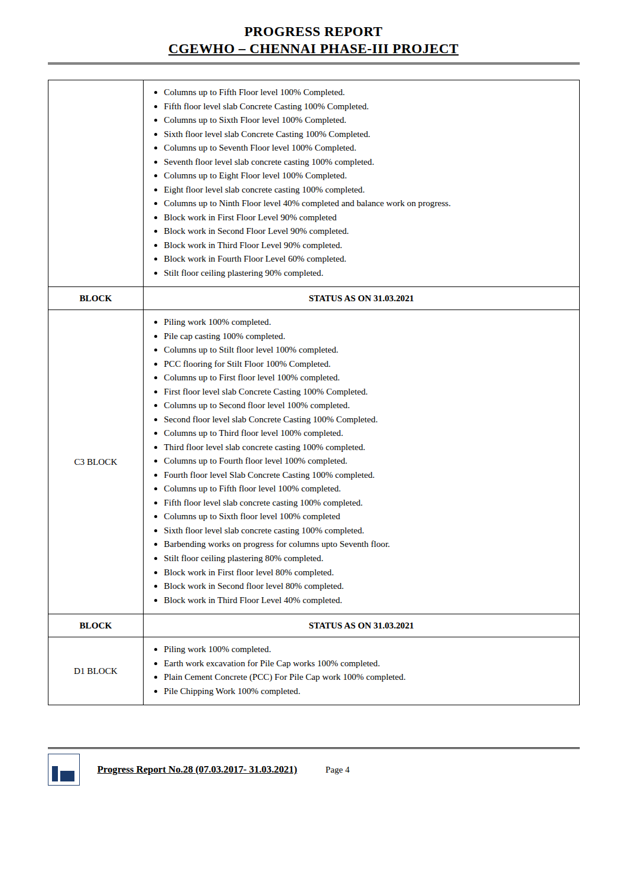PROGRESS REPORT
CGEWHO – CHENNAI PHASE-III PROJECT
| | Columns up to Fifth Floor level 100% Completed. Fifth floor level slab Concrete Casting 100% Completed. Columns up to Sixth Floor level 100% Completed. Sixth floor level slab Concrete Casting 100% Completed. Columns up to Seventh Floor level 100% Completed. Seventh floor level slab concrete casting 100% completed. Columns up to Eight Floor level 100% Completed. Eight floor level slab concrete casting 100% completed. Columns up to Ninth Floor level 40% completed and balance work on progress. Block work in First Floor Level 90% completed Block work in Second Floor Level 90% completed. Block work in Third Floor Level 90% completed. Block work in Fourth Floor Level 60% completed. Stilt floor ceiling plastering 90% completed. |
| BLOCK | STATUS AS ON 31.03.2021 |
| C3 BLOCK | Piling work 100% completed. Pile cap casting 100% completed. Columns up to Stilt floor level 100% completed. PCC flooring for Stilt Floor 100% Completed. Columns up to First floor level 100% completed. First floor level slab Concrete Casting 100% Completed. Columns up to Second floor level 100% completed. Second floor level slab Concrete Casting 100% Completed. Columns up to Third floor level 100% completed. Third floor level slab concrete casting 100% completed. Columns up to Fourth floor level 100% completed. Fourth floor level Slab Concrete Casting 100% completed. Columns up to Fifth floor level 100% completed. Fifth floor level slab concrete casting 100% completed. Columns up to Sixth floor level 100% completed Sixth floor level slab concrete casting 100% completed. Barbending works on progress for columns upto Seventh floor. Stilt floor ceiling plastering 80% completed. Block work in First floor level 80% completed. Block work in Second floor level 80% completed. Block work in Third Floor Level 40% completed. |
| BLOCK | STATUS AS ON 31.03.2021 |
| D1 BLOCK | Piling work 100% completed. Earth work excavation for Pile Cap works 100% completed. Plain Cement Concrete (PCC) For Pile Cap work 100% completed. Pile Chipping Work 100% completed. |
Progress Report No.28 (07.03.2017- 31.03.2021) Page 4